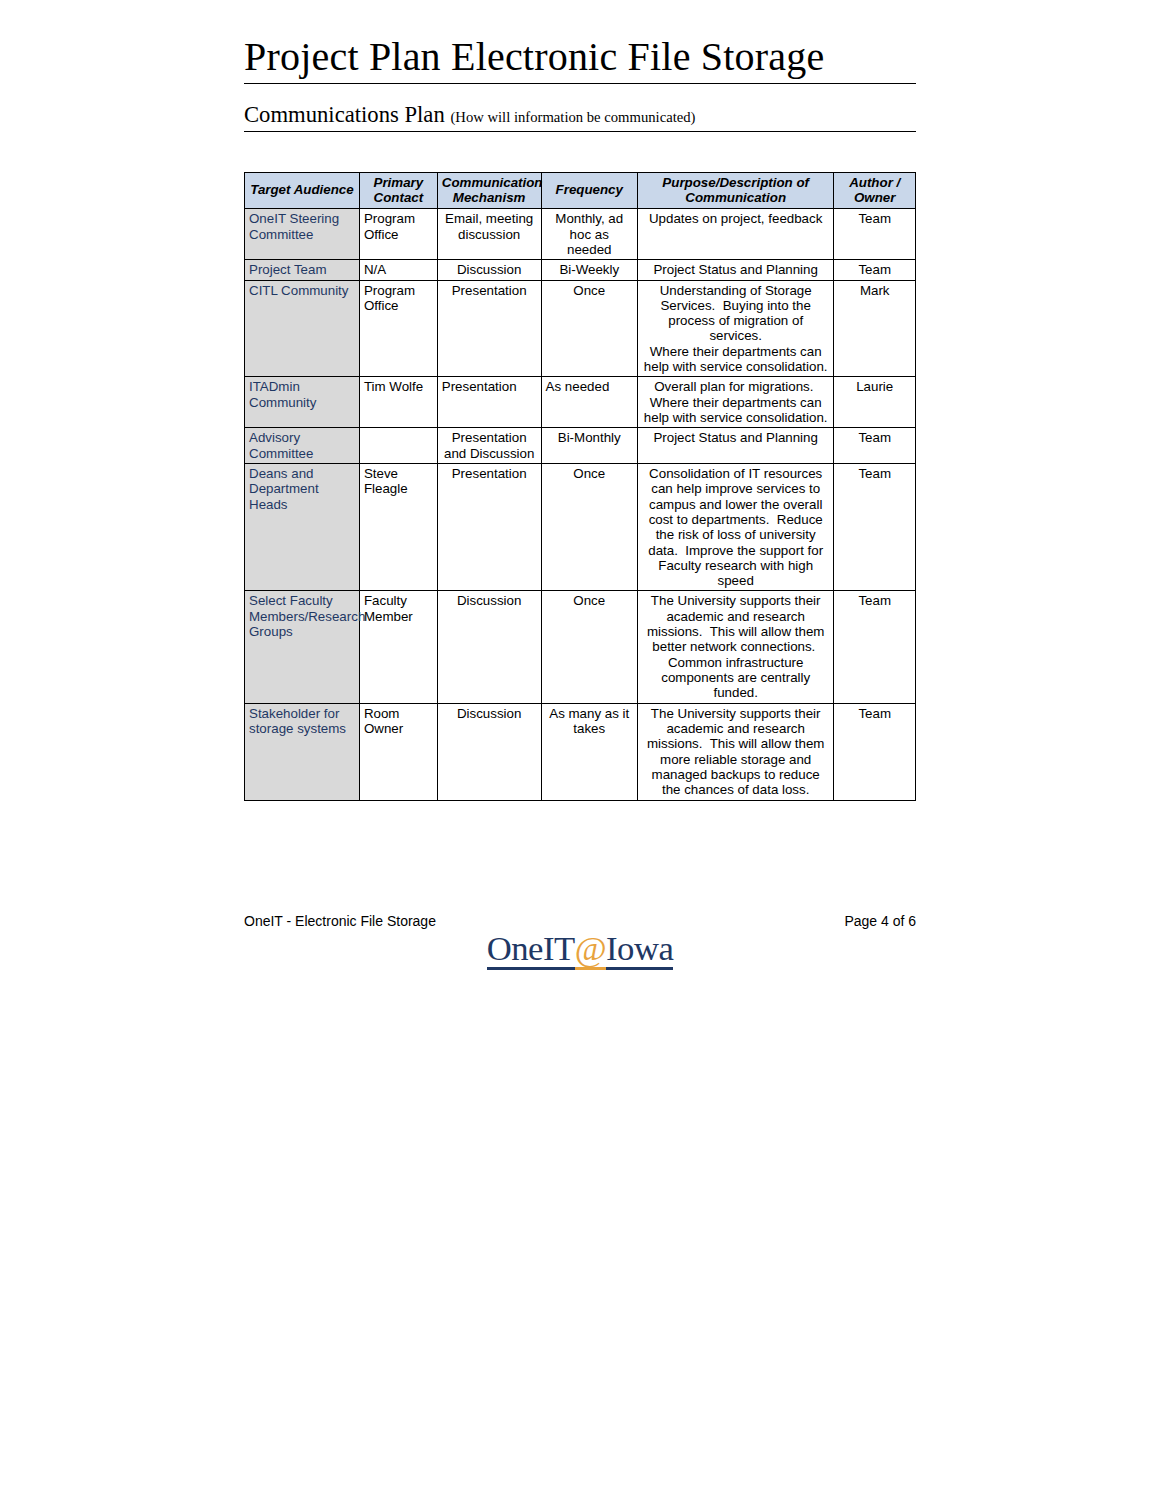Project Plan Electronic File Storage
Communications Plan (How will information be communicated)
| Target Audience | Primary Contact | Communication Mechanism | Frequency | Purpose/Description of Communication | Author / Owner |
| --- | --- | --- | --- | --- | --- |
| OneIT Steering Committee | Program Office | Email, meeting discussion | Monthly, ad hoc as needed | Updates on project, feedback | Team |
| Project Team | N/A | Discussion | Bi-Weekly | Project Status and Planning | Team |
| CITL Community | Program Office | Presentation | Once | Understanding of Storage Services. Buying into the process of migration of services. Where their departments can help with service consolidation. | Mark |
| ITADmin Community | Tim Wolfe | Presentation | As needed | Overall plan for migrations. Where their departments can help with service consolidation. | Laurie |
| Advisory Committee | | Presentation and Discussion | Bi-Monthly | Project Status and Planning | Team |
| Deans and Department Heads | Steve Fleagle | Presentation | Once | Consolidation of IT resources can help improve services to campus and lower the overall cost to departments. Reduce the risk of loss of university data. Improve the support for Faculty research with high speed | Team |
| Select Faculty Members/Research Groups | Faculty Member | Discussion | Once | The University supports their academic and research missions. This will allow them better network connections. Common infrastructure components are centrally funded. | Team |
| Stakeholder for storage systems | Room Owner | Discussion | As many as it takes | The University supports their academic and research missions. This will allow them more reliable storage and managed backups to reduce the chances of data loss. | Team |
OneIT - Electronic File Storage
Page 4 of 6
One IT@Iowa